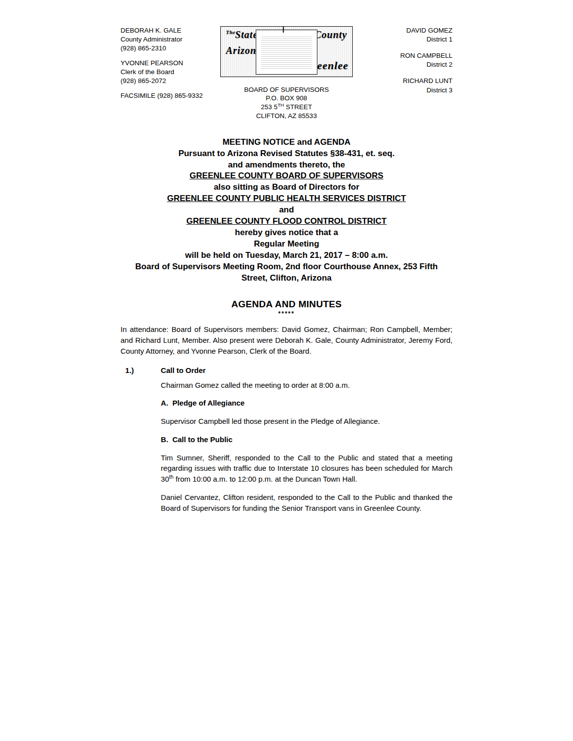DEBORAH K. GALE
County Administrator
(928) 865-2310
YVONNE PEARSON
Clerk of the Board
(928) 865-2072
FACSIMILE (928) 865-9332
The State of County Arizona Greenlee
BOARD OF SUPERVISORS
P.O. BOX 908
253 5TH STREET
CLIFTON, AZ 85533
DAVID GOMEZ
District 1
RON CAMPBELL
District 2
RICHARD LUNT
District 3
MEETING NOTICE and AGENDA
Pursuant to Arizona Revised Statutes §38-431, et. seq.
and amendments thereto, the
GREENLEE COUNTY BOARD OF SUPERVISORS
also sitting as Board of Directors for
GREENLEE COUNTY PUBLIC HEALTH SERVICES DISTRICT
and
GREENLEE COUNTY FLOOD CONTROL DISTRICT
hereby gives notice that a
Regular Meeting
will be held on Tuesday, March 21, 2017 – 8:00 a.m.
Board of Supervisors Meeting Room, 2nd floor Courthouse Annex, 253 Fifth
Street, Clifton, Arizona
AGENDA AND MINUTES
*****
In attendance: Board of Supervisors members: David Gomez, Chairman; Ron Campbell, Member; and Richard Lunt, Member. Also present were Deborah K. Gale, County Administrator, Jeremy Ford, County Attorney, and Yvonne Pearson, Clerk of the Board.
1.)
Call to Order
Chairman Gomez called the meeting to order at 8:00 a.m.
A. Pledge of Allegiance
Supervisor Campbell led those present in the Pledge of Allegiance.
B. Call to the Public
Tim Sumner, Sheriff, responded to the Call to the Public and stated that a meeting regarding issues with traffic due to Interstate 10 closures has been scheduled for March 30th from 10:00 a.m. to 12:00 p.m. at the Duncan Town Hall.
Daniel Cervantez, Clifton resident, responded to the Call to the Public and thanked the Board of Supervisors for funding the Senior Transport vans in Greenlee County.